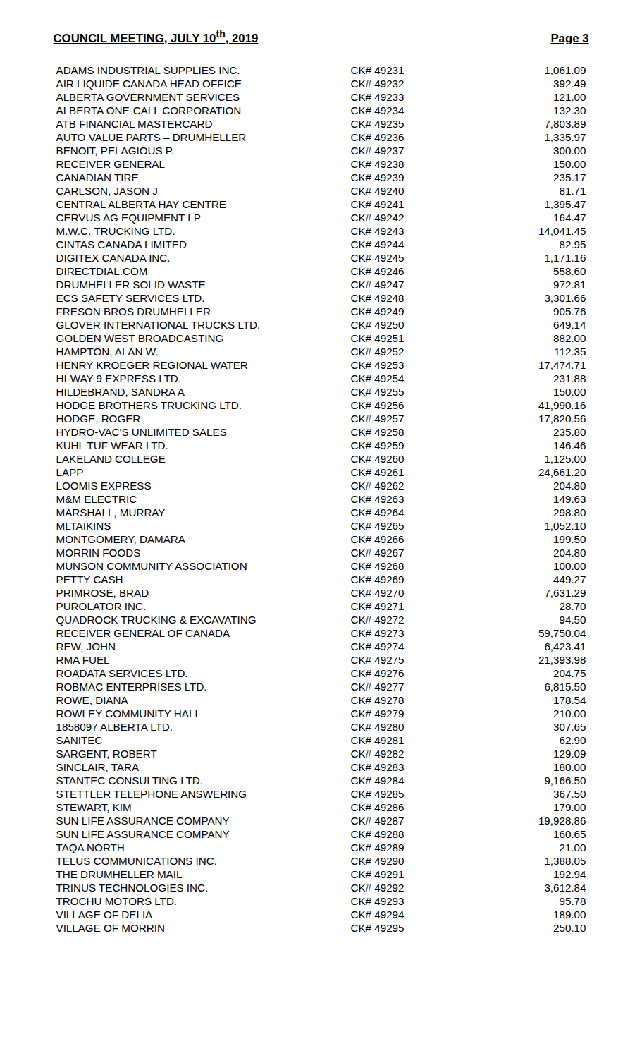COUNCIL MEETING, JULY 10th, 2019 Page 3
| ADAMS INDUSTRIAL SUPPLIES INC. | CK# 49231 | 1,061.09 |
| AIR LIQUIDE CANADA HEAD OFFICE | CK# 49232 | 392.49 |
| ALBERTA GOVERNMENT SERVICES | CK# 49233 | 121.00 |
| ALBERTA ONE-CALL CORPORATION | CK# 49234 | 132.30 |
| ATB FINANCIAL MASTERCARD | CK# 49235 | 7,803.89 |
| AUTO VALUE PARTS – DRUMHELLER | CK# 49236 | 1,335.97 |
| BENOIT, PELAGIOUS P. | CK# 49237 | 300.00 |
| RECEIVER GENERAL | CK# 49238 | 150.00 |
| CANADIAN TIRE | CK# 49239 | 235.17 |
| CARLSON, JASON J | CK# 49240 | 81.71 |
| CENTRAL ALBERTA HAY CENTRE | CK# 49241 | 1,395.47 |
| CERVUS AG EQUIPMENT LP | CK# 49242 | 164.47 |
| M.W.C. TRUCKING LTD. | CK# 49243 | 14,041.45 |
| CINTAS CANADA LIMITED | CK# 49244 | 82.95 |
| DIGITEX CANADA INC. | CK# 49245 | 1,171.16 |
| DIRECTDIAL.COM | CK# 49246 | 558.60 |
| DRUMHELLER SOLID WASTE | CK# 49247 | 972.81 |
| ECS SAFETY SERVICES LTD. | CK# 49248 | 3,301.66 |
| FRESON BROS DRUMHELLER | CK# 49249 | 905.76 |
| GLOVER INTERNATIONAL TRUCKS LTD. | CK# 49250 | 649.14 |
| GOLDEN WEST BROADCASTING | CK# 49251 | 882.00 |
| HAMPTON, ALAN W. | CK# 49252 | 112.35 |
| HENRY KROEGER REGIONAL WATER | CK# 49253 | 17,474.71 |
| HI-WAY 9 EXPRESS LTD. | CK# 49254 | 231.88 |
| HILDEBRAND, SANDRA A | CK# 49255 | 150.00 |
| HODGE BROTHERS TRUCKING LTD. | CK# 49256 | 41,990.16 |
| HODGE, ROGER | CK# 49257 | 17,820.56 |
| HYDRO-VAC'S UNLIMITED SALES | CK# 49258 | 235.80 |
| KUHL TUF WEAR LTD. | CK# 49259 | 146.46 |
| LAKELAND COLLEGE | CK# 49260 | 1,125.00 |
| LAPP | CK# 49261 | 24,661.20 |
| LOOMIS EXPRESS | CK# 49262 | 204.80 |
| M&M ELECTRIC | CK# 49263 | 149.63 |
| MARSHALL, MURRAY | CK# 49264 | 298.80 |
| MLTAIKINS | CK# 49265 | 1,052.10 |
| MONTGOMERY, DAMARA | CK# 49266 | 199.50 |
| MORRIN FOODS | CK# 49267 | 204.80 |
| MUNSON COMMUNITY ASSOCIATION | CK# 49268 | 100.00 |
| PETTY CASH | CK# 49269 | 449.27 |
| PRIMROSE, BRAD | CK# 49270 | 7,631.29 |
| PUROLATOR INC. | CK# 49271 | 28.70 |
| QUADROCK TRUCKING & EXCAVATING | CK# 49272 | 94.50 |
| RECEIVER GENERAL OF CANADA | CK# 49273 | 59,750.04 |
| REW, JOHN | CK# 49274 | 6,423.41 |
| RMA FUEL | CK# 49275 | 21,393.98 |
| ROADATA SERVICES LTD. | CK# 49276 | 204.75 |
| ROBMAC ENTERPRISES LTD. | CK# 49277 | 6,815.50 |
| ROWE, DIANA | CK# 49278 | 178.54 |
| ROWLEY COMMUNITY HALL | CK# 49279 | 210.00 |
| 1858097 ALBERTA LTD. | CK# 49280 | 307.65 |
| SANITEC | CK# 49281 | 62.90 |
| SARGENT, ROBERT | CK# 49282 | 129.09 |
| SINCLAIR, TARA | CK# 49283 | 180.00 |
| STANTEC CONSULTING LTD. | CK# 49284 | 9,166.50 |
| STETTLER TELEPHONE ANSWERING | CK# 49285 | 367.50 |
| STEWART, KIM | CK# 49286 | 179.00 |
| SUN LIFE ASSURANCE COMPANY | CK# 49287 | 19,928.86 |
| SUN LIFE ASSURANCE COMPANY | CK# 49288 | 160.65 |
| TAQA NORTH | CK# 49289 | 21.00 |
| TELUS COMMUNICATIONS INC. | CK# 49290 | 1,388.05 |
| THE DRUMHELLER MAIL | CK# 49291 | 192.94 |
| TRINUS TECHNOLOGIES INC. | CK# 49292 | 3,612.84 |
| TROCHU MOTORS LTD. | CK# 49293 | 95.78 |
| VILLAGE OF DELIA | CK# 49294 | 189.00 |
| VILLAGE OF MORRIN | CK# 49295 | 250.10 |